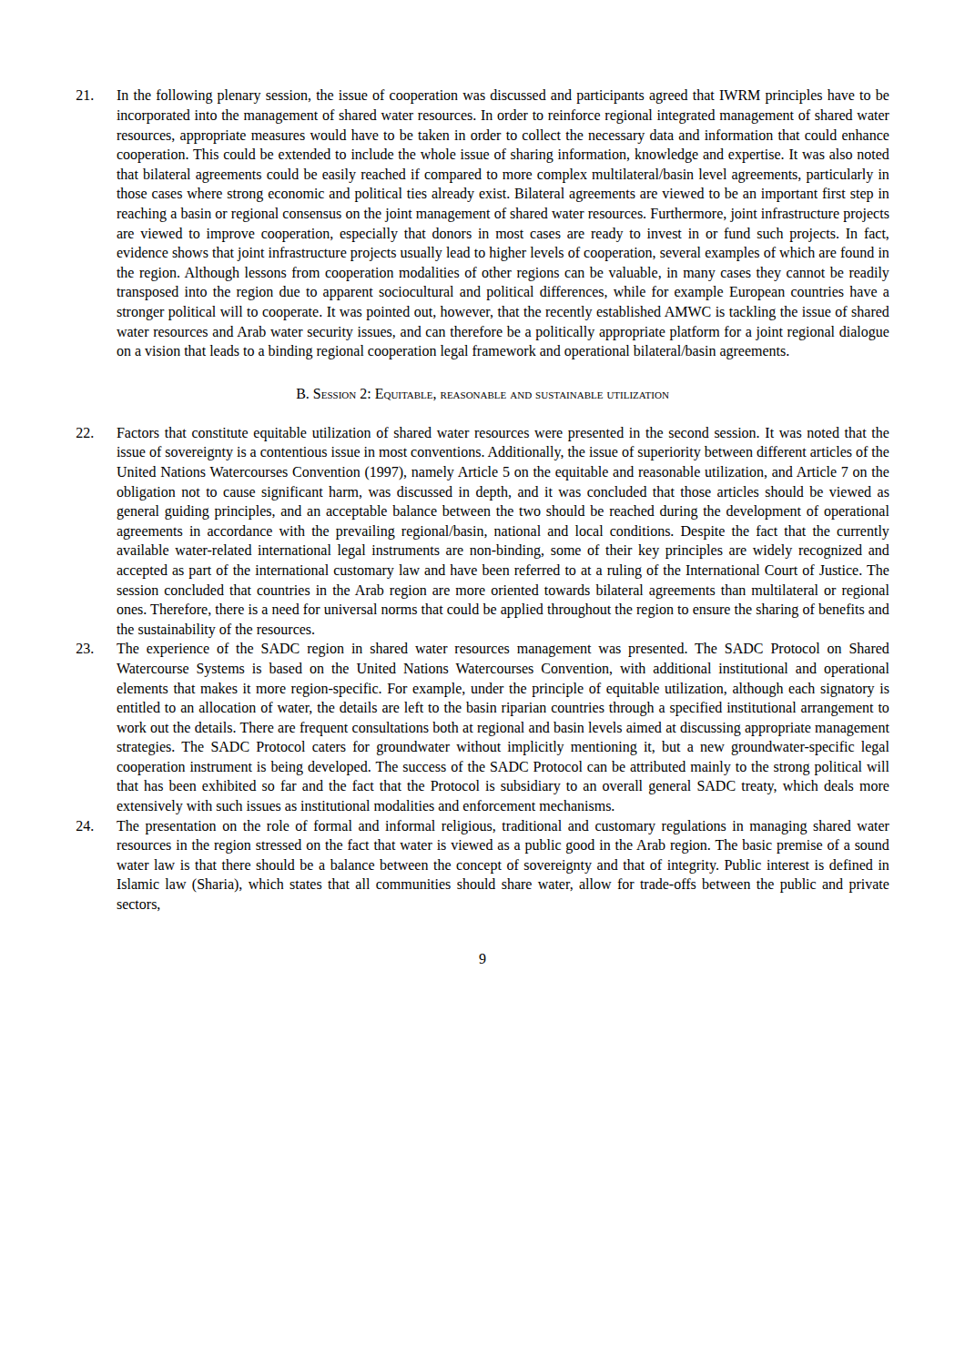21.
In the following plenary session, the issue of cooperation was discussed and participants agreed that IWRM principles have to be incorporated into the management of shared water resources. In order to reinforce regional integrated management of shared water resources, appropriate measures would have to be taken in order to collect the necessary data and information that could enhance cooperation. This could be extended to include the whole issue of sharing information, knowledge and expertise. It was also noted that bilateral agreements could be easily reached if compared to more complex multilateral/basin level agreements, particularly in those cases where strong economic and political ties already exist. Bilateral agreements are viewed to be an important first step in reaching a basin or regional consensus on the joint management of shared water resources. Furthermore, joint infrastructure projects are viewed to improve cooperation, especially that donors in most cases are ready to invest in or fund such projects. In fact, evidence shows that joint infrastructure projects usually lead to higher levels of cooperation, several examples of which are found in the region. Although lessons from cooperation modalities of other regions can be valuable, in many cases they cannot be readily transposed into the region due to apparent sociocultural and political differences, while for example European countries have a stronger political will to cooperate. It was pointed out, however, that the recently established AMWC is tackling the issue of shared water resources and Arab water security issues, and can therefore be a politically appropriate platform for a joint regional dialogue on a vision that leads to a binding regional cooperation legal framework and operational bilateral/basin agreements.
B. Session 2: Equitable, reasonable and sustainable utilization
22.
Factors that constitute equitable utilization of shared water resources were presented in the second session. It was noted that the issue of sovereignty is a contentious issue in most conventions. Additionally, the issue of superiority between different articles of the United Nations Watercourses Convention (1997), namely Article 5 on the equitable and reasonable utilization, and Article 7 on the obligation not to cause significant harm, was discussed in depth, and it was concluded that those articles should be viewed as general guiding principles, and an acceptable balance between the two should be reached during the development of operational agreements in accordance with the prevailing regional/basin, national and local conditions. Despite the fact that the currently available water-related international legal instruments are non-binding, some of their key principles are widely recognized and accepted as part of the international customary law and have been referred to at a ruling of the International Court of Justice. The session concluded that countries in the Arab region are more oriented towards bilateral agreements than multilateral or regional ones. Therefore, there is a need for universal norms that could be applied throughout the region to ensure the sharing of benefits and the sustainability of the resources.
23.
The experience of the SADC region in shared water resources management was presented. The SADC Protocol on Shared Watercourse Systems is based on the United Nations Watercourses Convention, with additional institutional and operational elements that makes it more region-specific. For example, under the principle of equitable utilization, although each signatory is entitled to an allocation of water, the details are left to the basin riparian countries through a specified institutional arrangement to work out the details. There are frequent consultations both at regional and basin levels aimed at discussing appropriate management strategies. The SADC Protocol caters for groundwater without implicitly mentioning it, but a new groundwater-specific legal cooperation instrument is being developed. The success of the SADC Protocol can be attributed mainly to the strong political will that has been exhibited so far and the fact that the Protocol is subsidiary to an overall general SADC treaty, which deals more extensively with such issues as institutional modalities and enforcement mechanisms.
24.
The presentation on the role of formal and informal religious, traditional and customary regulations in managing shared water resources in the region stressed on the fact that water is viewed as a public good in the Arab region. The basic premise of a sound water law is that there should be a balance between the concept of sovereignty and that of integrity. Public interest is defined in Islamic law (Sharia), which states that all communities should share water, allow for trade-offs between the public and private sectors,
9